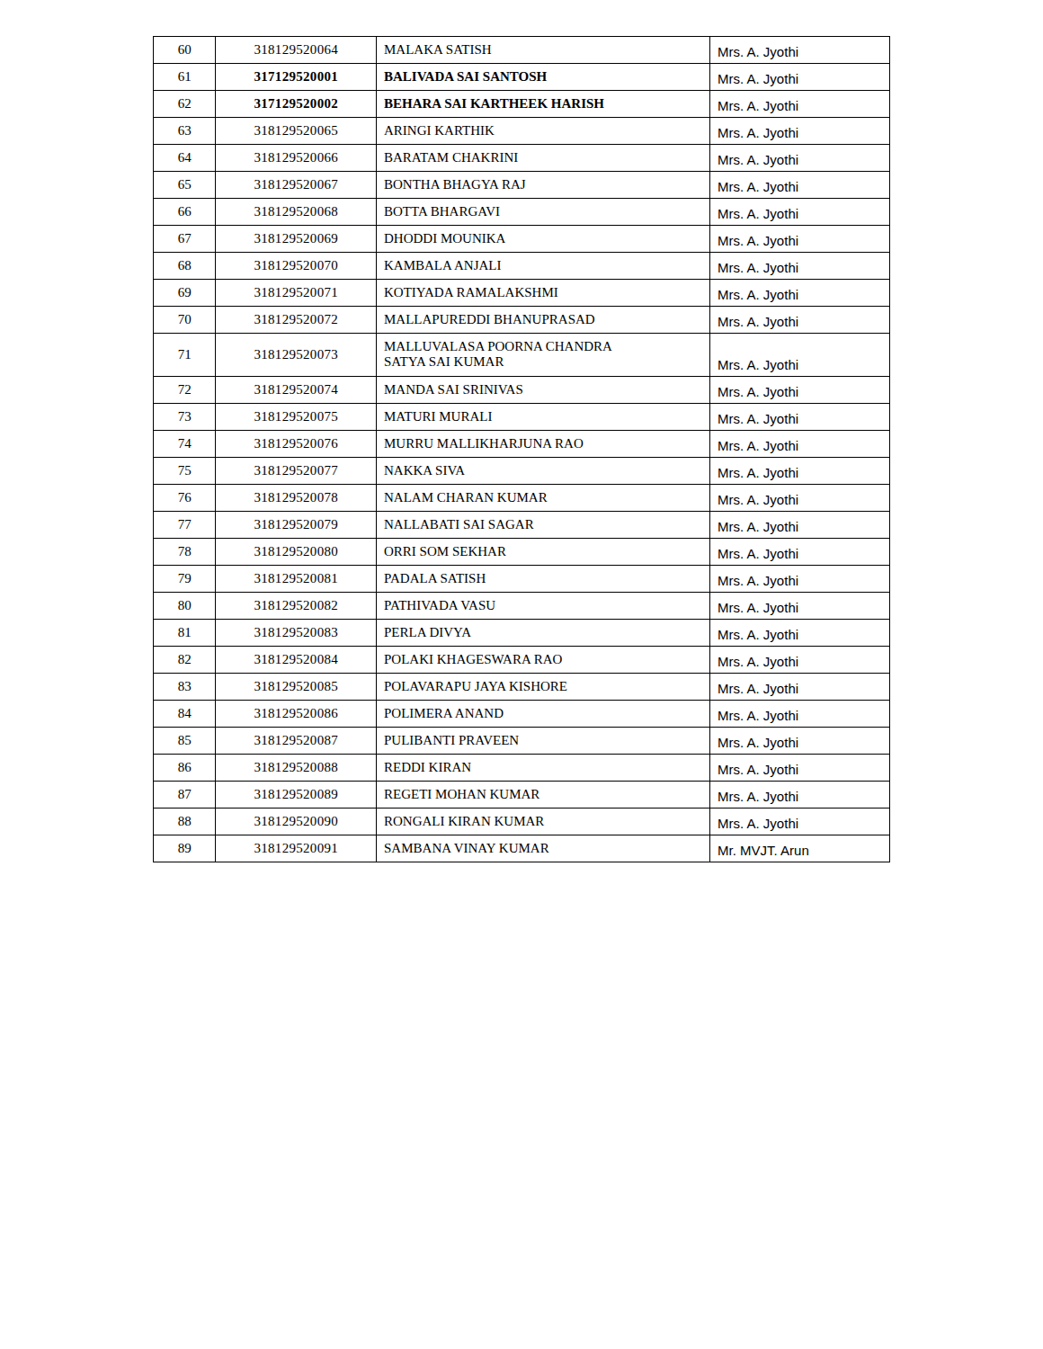| 60 | 318129520064 | MALAKA SATISH | Mrs. A. Jyothi |
| 61 | 317129520001 | BALIVADA SAI SANTOSH | Mrs. A. Jyothi |
| 62 | 317129520002 | BEHARA SAI KARTHEEK HARISH | Mrs. A. Jyothi |
| 63 | 318129520065 | ARINGI KARTHIK | Mrs. A. Jyothi |
| 64 | 318129520066 | BARATAM CHAKRINI | Mrs. A. Jyothi |
| 65 | 318129520067 | BONTHA BHAGYA RAJ | Mrs. A. Jyothi |
| 66 | 318129520068 | BOTTA BHARGAVI | Mrs. A. Jyothi |
| 67 | 318129520069 | DHODDI MOUNIKA | Mrs. A. Jyothi |
| 68 | 318129520070 | KAMBALA ANJALI | Mrs. A. Jyothi |
| 69 | 318129520071 | KOTIYADA RAMALAKSHMI | Mrs. A. Jyothi |
| 70 | 318129520072 | MALLAPUREDDI BHANUPRASAD | Mrs. A. Jyothi |
| 71 | 318129520073 | MALLUVALASA POORNA CHANDRA SATYA SAI KUMAR | Mrs. A. Jyothi |
| 72 | 318129520074 | MANDA SAI SRINIVAS | Mrs. A. Jyothi |
| 73 | 318129520075 | MATURI MURALI | Mrs. A. Jyothi |
| 74 | 318129520076 | MURRU MALLIKHARJUNA RAO | Mrs. A. Jyothi |
| 75 | 318129520077 | NAKKA SIVA | Mrs. A. Jyothi |
| 76 | 318129520078 | NALAM CHARAN KUMAR | Mrs. A. Jyothi |
| 77 | 318129520079 | NALLABATI SAI SAGAR | Mrs. A. Jyothi |
| 78 | 318129520080 | ORRI SOM SEKHAR | Mrs. A. Jyothi |
| 79 | 318129520081 | PADALA SATISH | Mrs. A. Jyothi |
| 80 | 318129520082 | PATHIVADA VASU | Mrs. A. Jyothi |
| 81 | 318129520083 | PERLA DIVYA | Mrs. A. Jyothi |
| 82 | 318129520084 | POLAKI KHAGESWARA RAO | Mrs. A. Jyothi |
| 83 | 318129520085 | POLAVARAPU JAYA KISHORE | Mrs. A. Jyothi |
| 84 | 318129520086 | POLIMERA ANAND | Mrs. A. Jyothi |
| 85 | 318129520087 | PULIBANTI PRAVEEN | Mrs. A. Jyothi |
| 86 | 318129520088 | REDDI KIRAN | Mrs. A. Jyothi |
| 87 | 318129520089 | REGETI MOHAN KUMAR | Mrs. A. Jyothi |
| 88 | 318129520090 | RONGALI KIRAN KUMAR | Mrs. A. Jyothi |
| 89 | 318129520091 | SAMBANA VINAY KUMAR | Mr. MVJT. Arun |